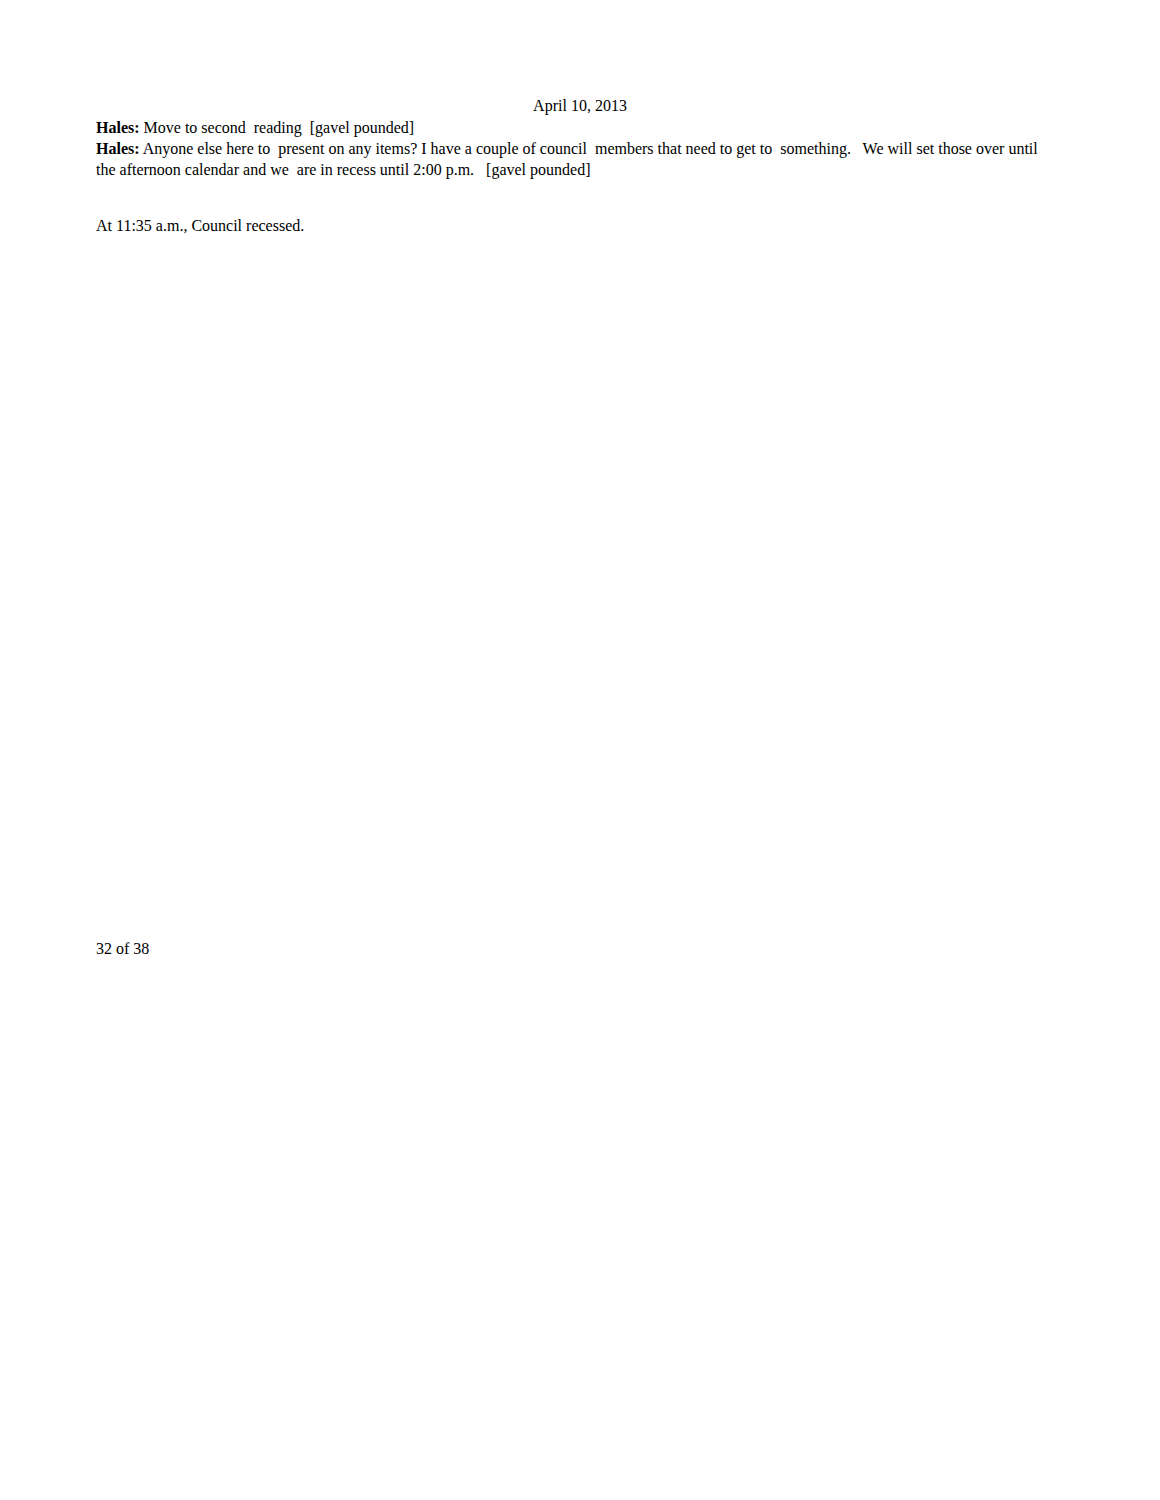April 10, 2013
Hales: Move to second reading [gavel pounded]
Hales: Anyone else here to present on any items? I have a couple of council members that need to get to something. We will set those over until the afternoon calendar and we are in recess until 2:00 p.m. [gavel pounded]
At 11:35 a.m., Council recessed.
32 of 38